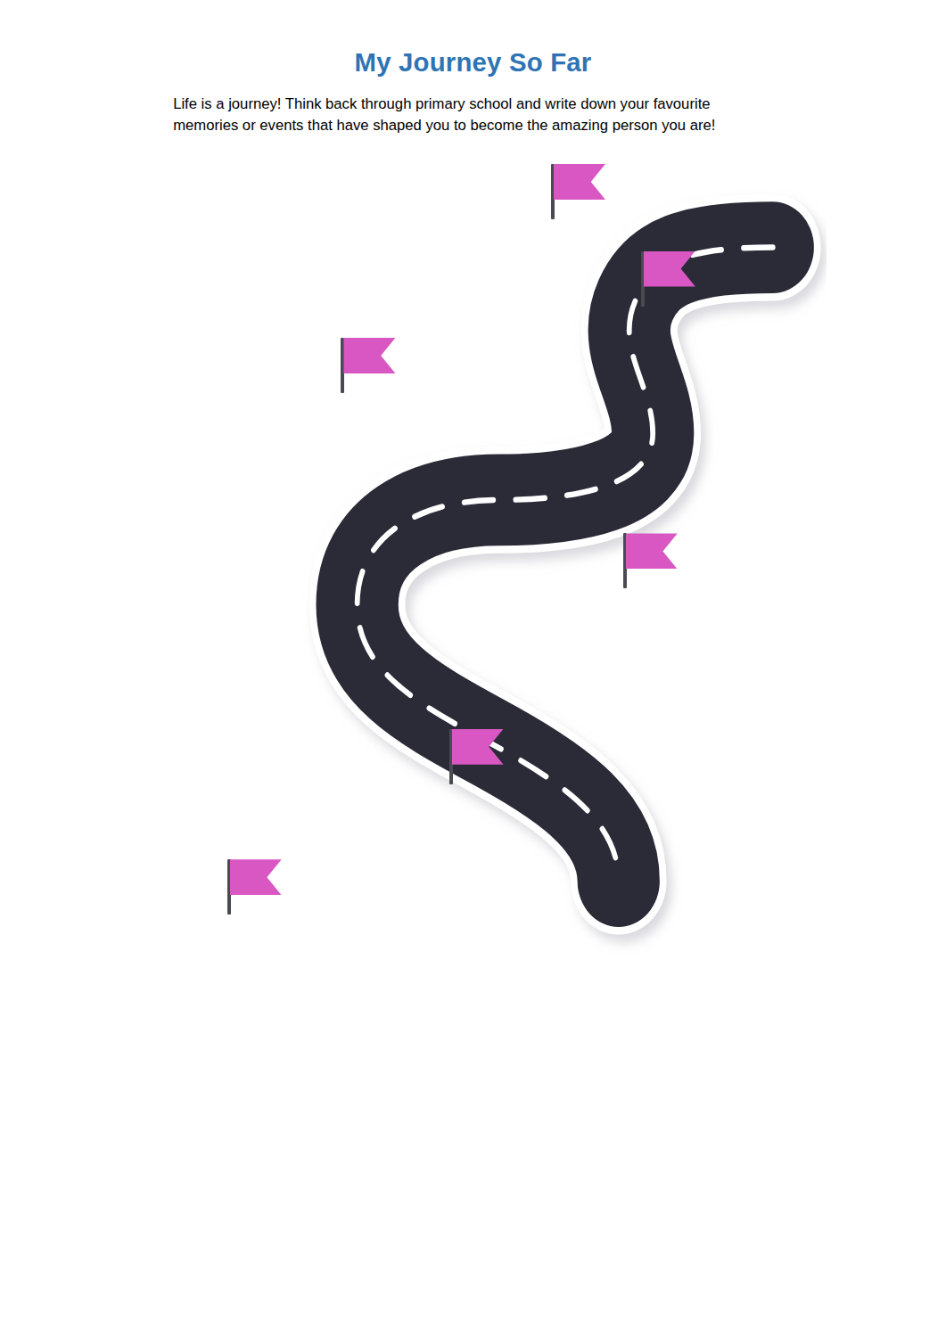My Journey So Far
Life is a journey! Think back through primary school and write down your favourite memories or events that have shaped you to become the amazing person you are!